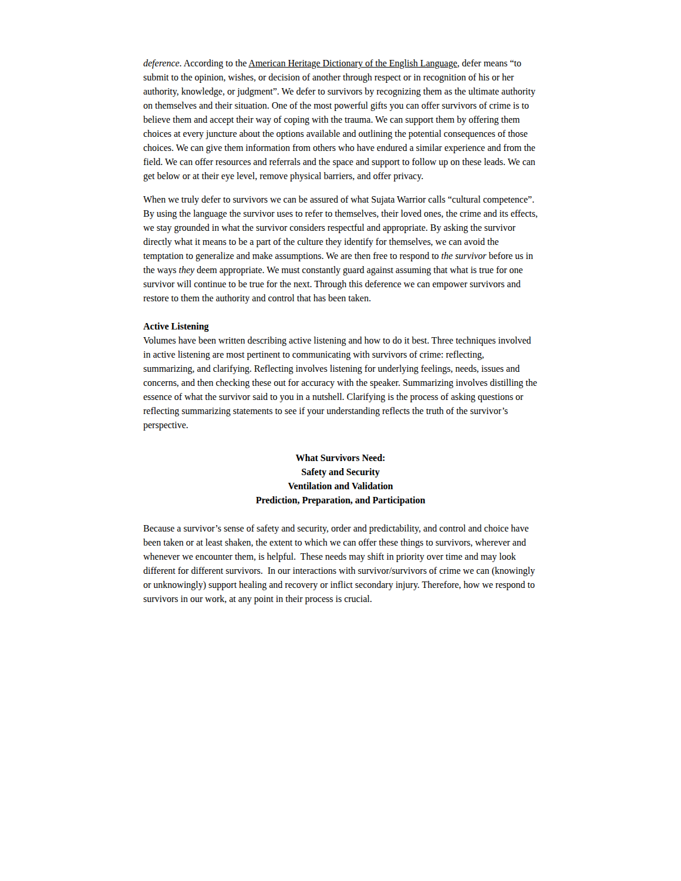deference. According to the American Heritage Dictionary of the English Language, defer means “to submit to the opinion, wishes, or decision of another through respect or in recognition of his or her authority, knowledge, or judgment”. We defer to survivors by recognizing them as the ultimate authority on themselves and their situation. One of the most powerful gifts you can offer survivors of crime is to believe them and accept their way of coping with the trauma. We can support them by offering them choices at every juncture about the options available and outlining the potential consequences of those choices. We can give them information from others who have endured a similar experience and from the field. We can offer resources and referrals and the space and support to follow up on these leads. We can get below or at their eye level, remove physical barriers, and offer privacy.
When we truly defer to survivors we can be assured of what Sujata Warrior calls “cultural competence”. By using the language the survivor uses to refer to themselves, their loved ones, the crime and its effects, we stay grounded in what the survivor considers respectful and appropriate. By asking the survivor directly what it means to be a part of the culture they identify for themselves, we can avoid the temptation to generalize and make assumptions. We are then free to respond to the survivor before us in the ways they deem appropriate. We must constantly guard against assuming that what is true for one survivor will continue to be true for the next. Through this deference we can empower survivors and restore to them the authority and control that has been taken.
Active Listening
Volumes have been written describing active listening and how to do it best. Three techniques involved in active listening are most pertinent to communicating with survivors of crime: reflecting, summarizing, and clarifying. Reflecting involves listening for underlying feelings, needs, issues and concerns, and then checking these out for accuracy with the speaker. Summarizing involves distilling the essence of what the survivor said to you in a nutshell. Clarifying is the process of asking questions or reflecting summarizing statements to see if your understanding reflects the truth of the survivor’s perspective.
What Survivors Need: Safety and Security Ventilation and Validation Prediction, Preparation, and Participation
Because a survivor’s sense of safety and security, order and predictability, and control and choice have been taken or at least shaken, the extent to which we can offer these things to survivors, wherever and whenever we encounter them, is helpful. These needs may shift in priority over time and may look different for different survivors. In our interactions with survivor/survivors of crime we can (knowingly or unknowingly) support healing and recovery or inflict secondary injury. Therefore, how we respond to survivors in our work, at any point in their process is crucial.